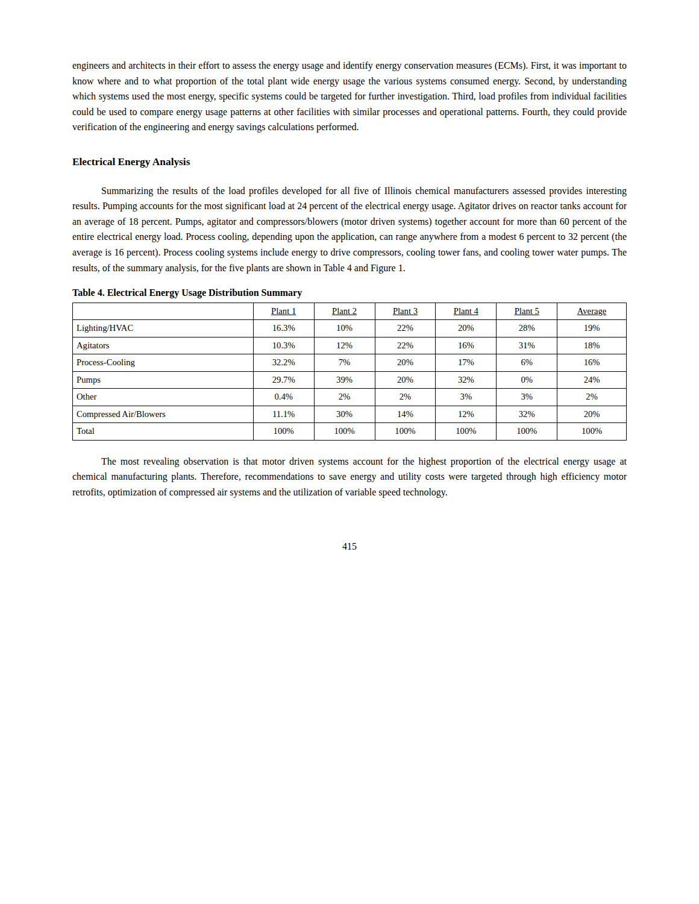engineers and architects in their effort to assess the energy usage and identify energy conservation measures (ECMs). First, it was important to know where and to what proportion of the total plant wide energy usage the various systems consumed energy. Second, by understanding which systems used the most energy, specific systems could be targeted for further investigation. Third, load profiles from individual facilities could be used to compare energy usage patterns at other facilities with similar processes and operational patterns. Fourth, they could provide verification of the engineering and energy savings calculations performed.
Electrical Energy Analysis
Summarizing the results of the load profiles developed for all five of Illinois chemical manufacturers assessed provides interesting results. Pumping accounts for the most significant load at 24 percent of the electrical energy usage. Agitator drives on reactor tanks account for an average of 18 percent. Pumps, agitator and compressors/blowers (motor driven systems) together account for more than 60 percent of the entire electrical energy load. Process cooling, depending upon the application, can range anywhere from a modest 6 percent to 32 percent (the average is 16 percent). Process cooling systems include energy to drive compressors, cooling tower fans, and cooling tower water pumps. The results, of the summary analysis, for the five plants are shown in Table 4 and Figure 1.
Table 4. Electrical Energy Usage Distribution Summary
| | Plant 1 | Plant 2 | Plant 3 | Plant 4 | Plant 5 | Average |
| --- | --- | --- | --- | --- | --- | --- |
| Lighting/HVAC | 16.3% | 10% | 22% | 20% | 28% | 19% |
| Agitators | 10.3% | 12% | 22% | 16% | 31% | 18% |
| Process-Cooling | 32.2% | 7% | 20% | 17% | 6% | 16% |
| Pumps | 29.7% | 39% | 20% | 32% | 0% | 24% |
| Other | 0.4% | 2% | 2% | 3% | 3% | 2% |
| Compressed Air/Blowers | 11.1% | 30% | 14% | 12% | 32% | 20% |
| Total | 100% | 100% | 100% | 100% | 100% | 100% |
The most revealing observation is that motor driven systems account for the highest proportion of the electrical energy usage at chemical manufacturing plants. Therefore, recommendations to save energy and utility costs were targeted through high efficiency motor retrofits, optimization of compressed air systems and the utilization of variable speed technology.
415